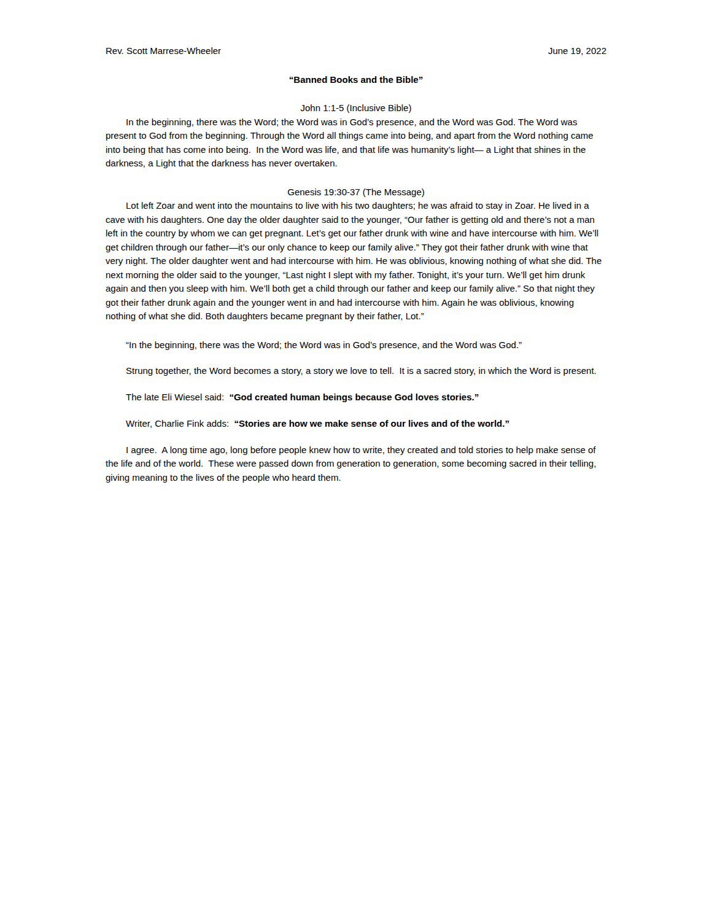Rev. Scott Marrese-Wheeler June 19, 2022
“Banned Books and the Bible”
John 1:1-5 (Inclusive Bible)
In the beginning, there was the Word; the Word was in God’s presence, and the Word was God. The Word was present to God from the beginning. Through the Word all things came into being, and apart from the Word nothing came into being that has come into being. In the Word was life, and that life was humanity’s light— a Light that shines in the darkness, a Light that the darkness has never overtaken.
Genesis 19:30-37 (The Message)
Lot left Zoar and went into the mountains to live with his two daughters; he was afraid to stay in Zoar. He lived in a cave with his daughters. One day the older daughter said to the younger, “Our father is getting old and there’s not a man left in the country by whom we can get pregnant. Let’s get our father drunk with wine and have intercourse with him. We’ll get children through our father—it’s our only chance to keep our family alive.” They got their father drunk with wine that very night. The older daughter went and had intercourse with him. He was oblivious, knowing nothing of what she did. The next morning the older said to the younger, “Last night I slept with my father. Tonight, it’s your turn. We’ll get him drunk again and then you sleep with him. We’ll both get a child through our father and keep our family alive.” So that night they got their father drunk again and the younger went in and had intercourse with him. Again he was oblivious, knowing nothing of what she did. Both daughters became pregnant by their father, Lot.”
“In the beginning, there was the Word; the Word was in God’s presence, and the Word was God.”
Strung together, the Word becomes a story, a story we love to tell. It is a sacred story, in which the Word is present.
The late Eli Wiesel said: “God created human beings because God loves stories.”
Writer, Charlie Fink adds: “Stories are how we make sense of our lives and of the world.”
I agree. A long time ago, long before people knew how to write, they created and told stories to help make sense of the life and of the world. These were passed down from generation to generation, some becoming sacred in their telling, giving meaning to the lives of the people who heard them.